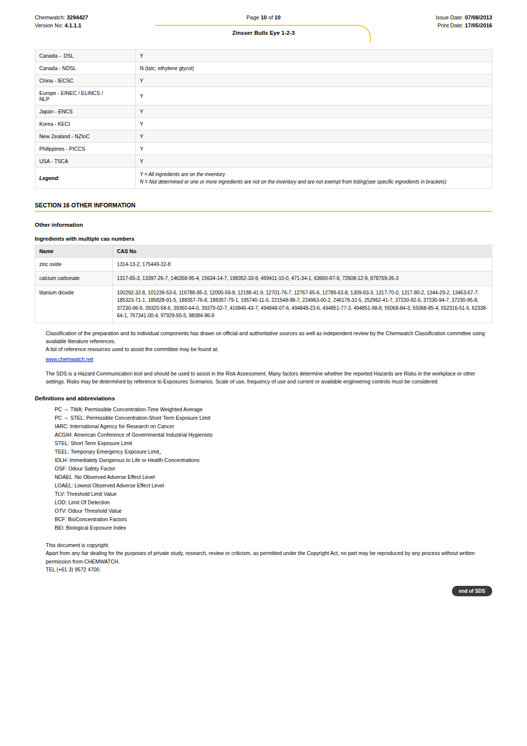Chemwatch: 3294427
Version No: 4.1.1.1
Page 10 of 10
Zinsser Bulls Eye 1-2-3
Issue Date: 07/08/2013
Print Date: 17/05/2016
| Canada - DSL | Y |
| Canada - NDSL | N (talc; ethylene glycol) |
| China - IECSC | Y |
| Europe - EINEC / ELINCS / NLP | Y |
| Japan - ENCS | Y |
| Korea - KECI | Y |
| New Zealand - NZIoC | Y |
| Philippines - PICCS | Y |
| USA - TSCA | Y |
| Legend: | Y = All ingredients are on the inventory N = Not determined or one or more ingredients are not on the inventory and are not exempt from listing(see specific ingredients in brackets) |
SECTION 16 OTHER INFORMATION
Other information
Ingredients with multiple cas numbers
| Name | CAS No |
| --- | --- |
| zinc oxide | 1314-13-2, 175449-32-8 |
| calcium carbonate | 1317-65-3, 13397-26-7, 146358-95-4, 15634-14-7, 198352-33-9, 459411-10-0, 471-34-1, 63660-97-9, 72608-12-9, 878759-26-3 |
| titanium dioxide | 100292-32-8, 101239-53-6, 116788-85-3, 12000-59-8, 12188-41-9, 12701-76-7, 12767-65-6, 12789-63-8, 1309-63-3, 1317-70-0, 1317-80-2, 1344-29-2, 13463-67-7, 185323-71-1, 185828-91-5, 188357-76-8, 188357-79-1, 195740-11-5, 221548-98-7, 224963-00-2, 246178-32-5, 252962-41-7, 37230-92-5, 37230-94-7, 37230-95-8, 37230-96-9, 39320-58-6, 39360-64-0, 39379-02-7, 416845-43-7, 494848-07-6, 494848-23-6, 494851-77-3, 494851-98-8, 55068-84-3, 55068-85-4, 552316-51-5, 62338-64-1, 767341-00-4, 97929-50-5, 98084-96-9 |
Classification of the preparation and its individual components has drawn on official and authoritative sources as well as independent review by the Chemwatch Classification committee using available literature references.
A list of reference resources used to assist the committee may be found at:
www.chemwatch.net
The SDS is a Hazard Communication tool and should be used to assist in the Risk Assessment. Many factors determine whether the reported Hazards are Risks in the workplace or other settings. Risks may be determined by reference to Exposures Scenarios. Scale of use, frequency of use and current or available engineering controls must be considered.
Definitions and abbreviations
PC ～ TWA: Permissible Concentration-Time Weighted Average
PC ～ STEL: Permissible Concentration-Short Term Exposure Limit
IARC: International Agency for Research on Cancer
ACGIH: American Conference of Governmental Industrial Hygienists
STEL: Short Term Exposure Limit
TEEL: Temporary Emergency Exposure Limit。
IDLH: Immediately Dangerous to Life or Health Concentrations
OSF: Odour Safety Factor
NOAEL :No Observed Adverse Effect Level
LOAEL: Lowest Observed Adverse Effect Level
TLV: Threshold Limit Value
LOD: Limit Of Detection
OTV: Odour Threshold Value
BCF: BioConcentration Factors
BEI: Biological Exposure Index
This document is copyright.
Apart from any fair dealing for the purposes of private study, research, review or criticism, as permitted under the Copyright Act, no part may be reproduced by any process without written permission from CHEMWATCH.
TEL (+61 3) 9572 4700.
end of SDS